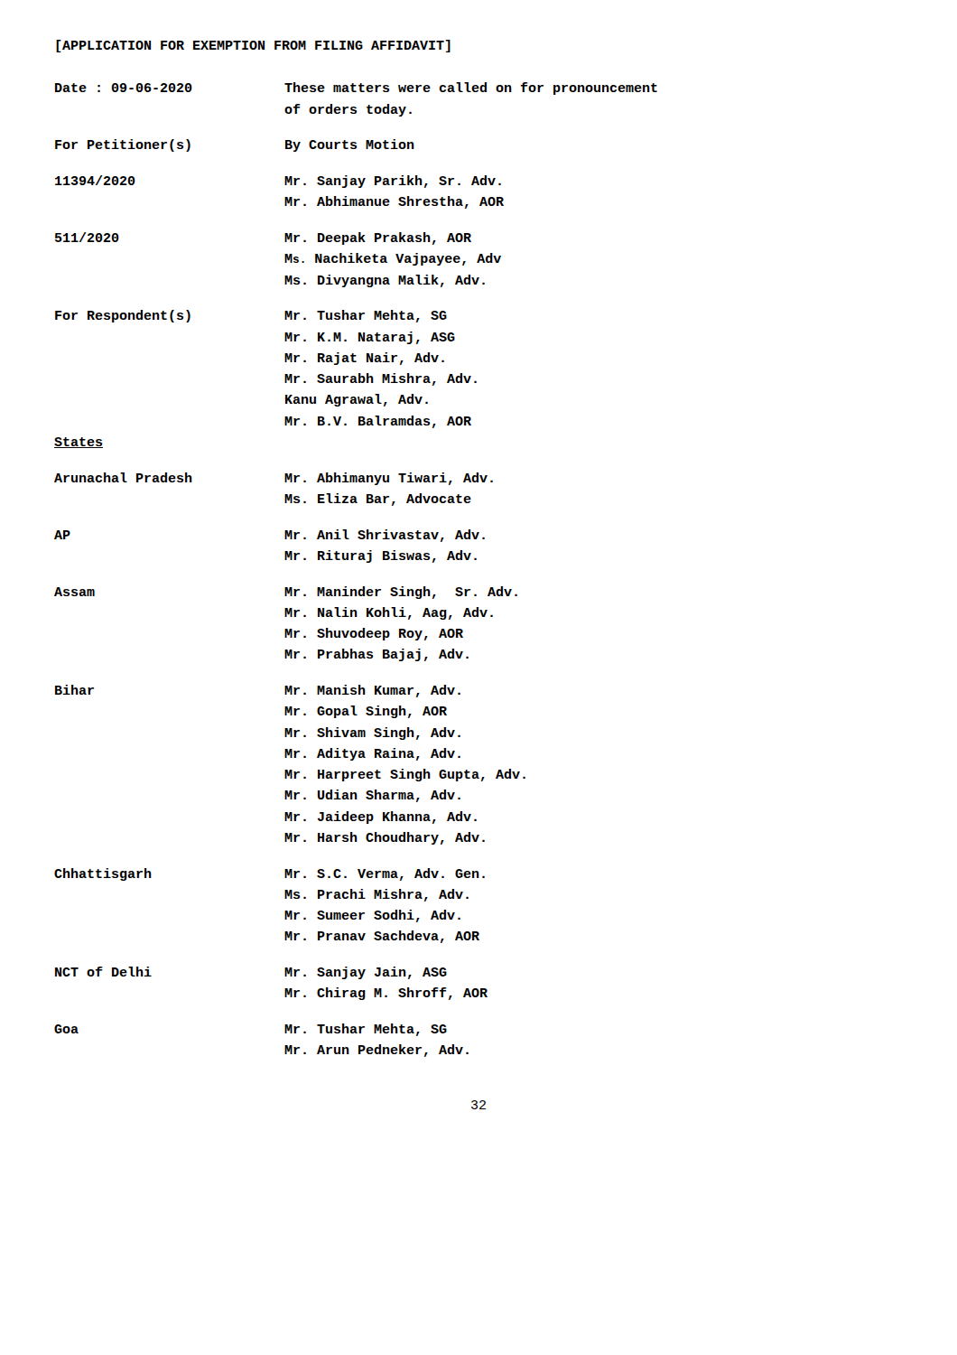[APPLICATION FOR EXEMPTION FROM FILING AFFIDAVIT]
| Date : 09-06-2020 | These matters were called on for pronouncement of orders today. |
| For Petitioner(s) | By Courts Motion |
| 11394/2020 | Mr. Sanjay Parikh, Sr. Adv. Mr. Abhimanue Shrestha, AOR |
| 511/2020 | Mr. Deepak Prakash, AOR M s. Nachiketa Vajpayee, Adv Ms. Divyangna Malik, Adv. |
| For Respondent(s) | Mr. Tushar Mehta, SG Mr. K.M. Nataraj, ASG Mr. Rajat Nair, Adv. Mr. Saurabh Mishra, Adv. Kanu Agrawal, Adv. Mr. B.V. Balramdas, AOR |
| States | |
| Arunachal Pradesh | Mr. Abhimanyu Tiwari, Adv. Ms. Eliza Bar, Advocate |
| AP | Mr. Anil Shrivastav, Adv. Mr. Rituraj Biswas, Adv. |
| Assam | Mr. Maninder Singh, Sr. Adv. Mr. Nalin Kohli, Aag, Adv. Mr. Shuvodeep Roy, AOR Mr. Prabhas Bajaj, Adv. |
| Bihar | Mr. Manish Kumar, Adv. Mr. Gopal Singh, AOR Mr. Shivam Singh, Adv. Mr. Aditya Raina, Adv. Mr. Harpreet Singh Gupta, Adv. Mr. Udian Sharma, Adv. Mr. Jaideep Khanna, Adv. Mr. Harsh Choudhary, Adv. |
| Chhattisgarh | Mr. S.C. Verma, Adv. Gen. Ms. Prachi Mishra, Adv. Mr. Sumeer Sodhi, Adv. Mr. Pranav Sachdeva, AOR |
| NCT of Delhi | Mr. Sanjay Jain, ASG Mr. Chirag M. Shroff, AOR |
| Goa | Mr. Tushar Mehta, SG Mr. Arun Pedneker, Adv. |
32